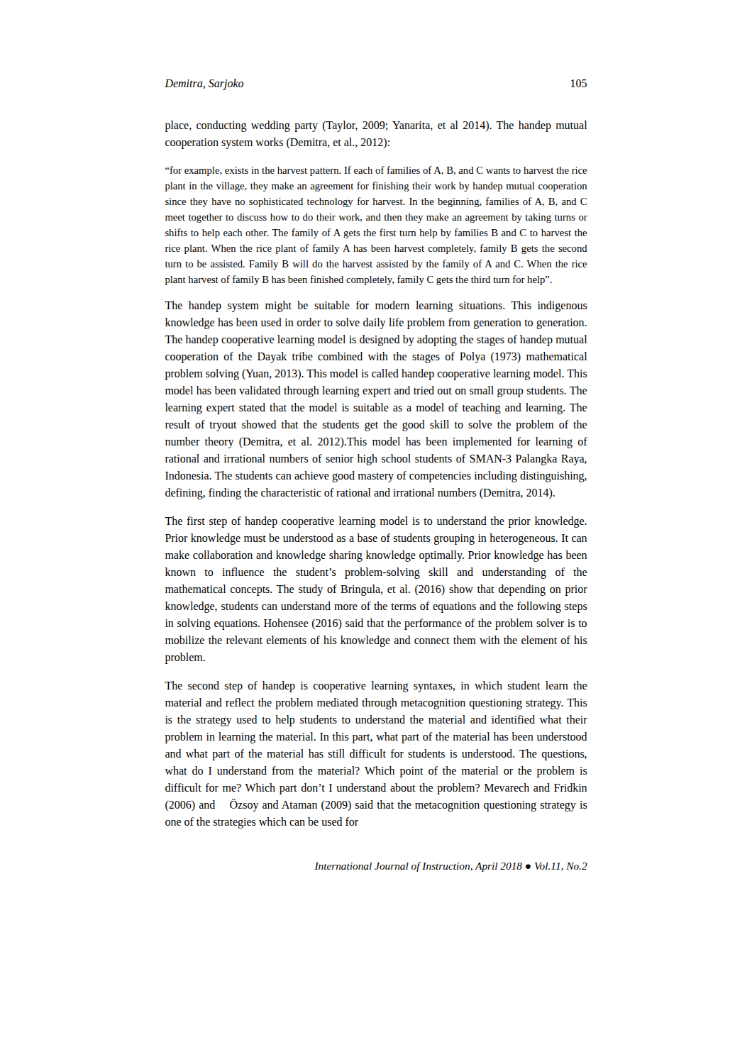Demitra, Sarjoko 105
place, conducting wedding party (Taylor, 2009; Yanarita, et al 2014). The handep mutual cooperation system works (Demitra, et al., 2012):
“for example, exists in the harvest pattern. If each of families of A, B, and C wants to harvest the rice plant in the village, they make an agreement for finishing their work by handep mutual cooperation since they have no sophisticated technology for harvest. In the beginning, families of A, B, and C meet together to discuss how to do their work, and then they make an agreement by taking turns or shifts to help each other. The family of A gets the first turn help by families B and C to harvest the rice plant. When the rice plant of family A has been harvest completely, family B gets the second turn to be assisted. Family B will do the harvest assisted by the family of A and C. When the rice plant harvest of family B has been finished completely, family C gets the third turn for help”.
The handep system might be suitable for modern learning situations. This indigenous knowledge has been used in order to solve daily life problem from generation to generation. The handep cooperative learning model is designed by adopting the stages of handep mutual cooperation of the Dayak tribe combined with the stages of Polya (1973) mathematical problem solving (Yuan, 2013). This model is called handep cooperative learning model. This model has been validated through learning expert and tried out on small group students. The learning expert stated that the model is suitable as a model of teaching and learning. The result of tryout showed that the students get the good skill to solve the problem of the number theory (Demitra, et al. 2012).This model has been implemented for learning of rational and irrational numbers of senior high school students of SMAN-3 Palangka Raya, Indonesia. The students can achieve good mastery of competencies including distinguishing, defining, finding the characteristic of rational and irrational numbers (Demitra, 2014).
The first step of handep cooperative learning model is to understand the prior knowledge. Prior knowledge must be understood as a base of students grouping in heterogeneous. It can make collaboration and knowledge sharing knowledge optimally. Prior knowledge has been known to influence the student’s problem-solving skill and understanding of the mathematical concepts. The study of Bringula, et al. (2016) show that depending on prior knowledge, students can understand more of the terms of equations and the following steps in solving equations. Hohensee (2016) said that the performance of the problem solver is to mobilize the relevant elements of his knowledge and connect them with the element of his problem.
The second step of handep is cooperative learning syntaxes, in which student learn the material and reflect the problem mediated through metacognition questioning strategy. This is the strategy used to help students to understand the material and identified what their problem in learning the material. In this part, what part of the material has been understood and what part of the material has still difficult for students is understood. The questions, what do I understand from the material? Which point of the material or the problem is difficult for me? Which part don’t I understand about the problem? Mevarech and Fridkin (2006) and Özsoy and Ataman (2009) said that the metacognition questioning strategy is one of the strategies which can be used for
International Journal of Instruction, April 2018 ● Vol.11, No.2